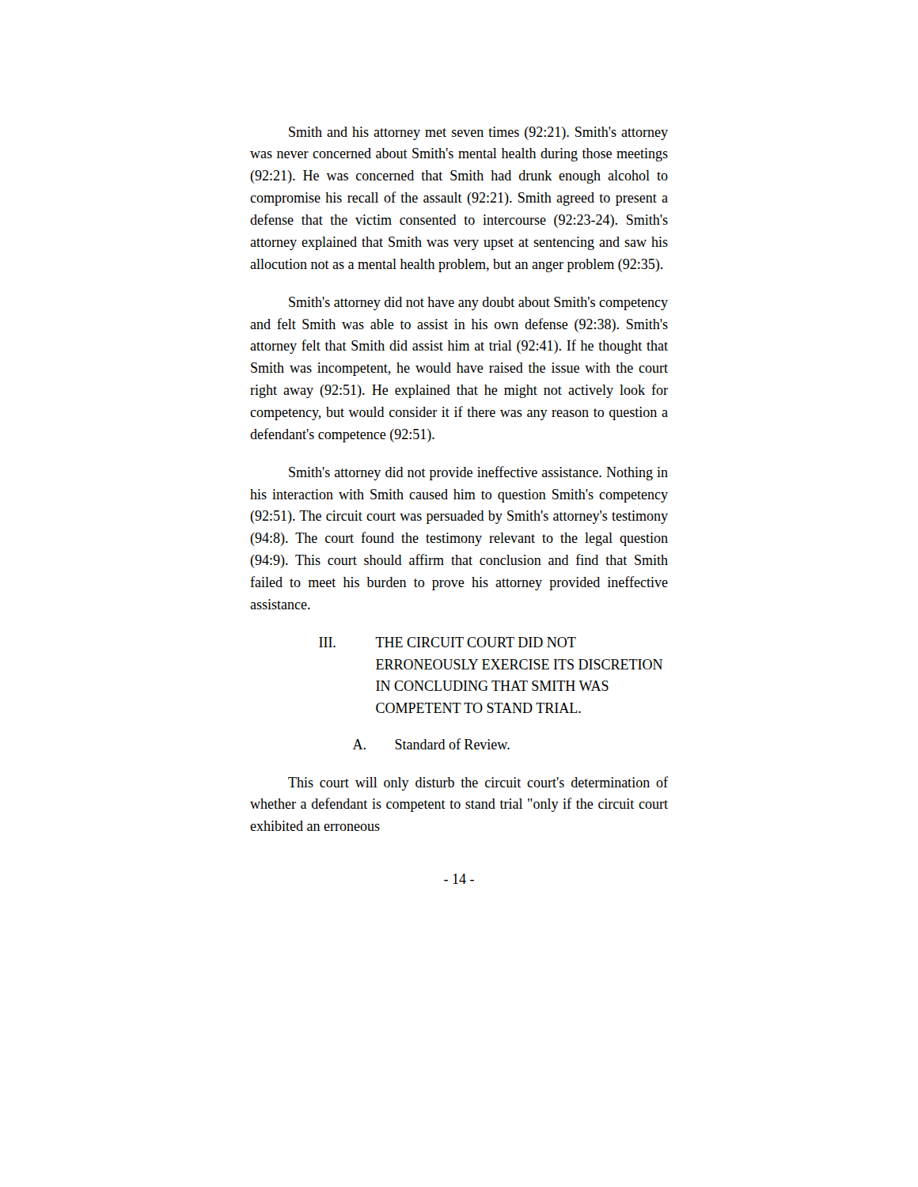Smith and his attorney met seven times (92:21). Smith's attorney was never concerned about Smith's mental health during those meetings (92:21). He was concerned that Smith had drunk enough alcohol to compromise his recall of the assault (92:21). Smith agreed to present a defense that the victim consented to intercourse (92:23-24). Smith's attorney explained that Smith was very upset at sentencing and saw his allocution not as a mental health problem, but an anger problem (92:35).
Smith's attorney did not have any doubt about Smith's competency and felt Smith was able to assist in his own defense (92:38). Smith's attorney felt that Smith did assist him at trial (92:41). If he thought that Smith was incompetent, he would have raised the issue with the court right away (92:51). He explained that he might not actively look for competency, but would consider it if there was any reason to question a defendant's competence (92:51).
Smith's attorney did not provide ineffective assistance. Nothing in his interaction with Smith caused him to question Smith's competency (92:51). The circuit court was persuaded by Smith's attorney's testimony (94:8). The court found the testimony relevant to the legal question (94:9). This court should affirm that conclusion and find that Smith failed to meet his burden to prove his attorney provided ineffective assistance.
III.
THE CIRCUIT COURT DID NOT ERRONEOUSLY EXERCISE ITS DISCRETION IN CONCLUDING THAT SMITH WAS COMPETENT TO STAND TRIAL.
A.
Standard of Review.
This court will only disturb the circuit court's determination of whether a defendant is competent to stand trial "only if the circuit court exhibited an erroneous
- 14 -